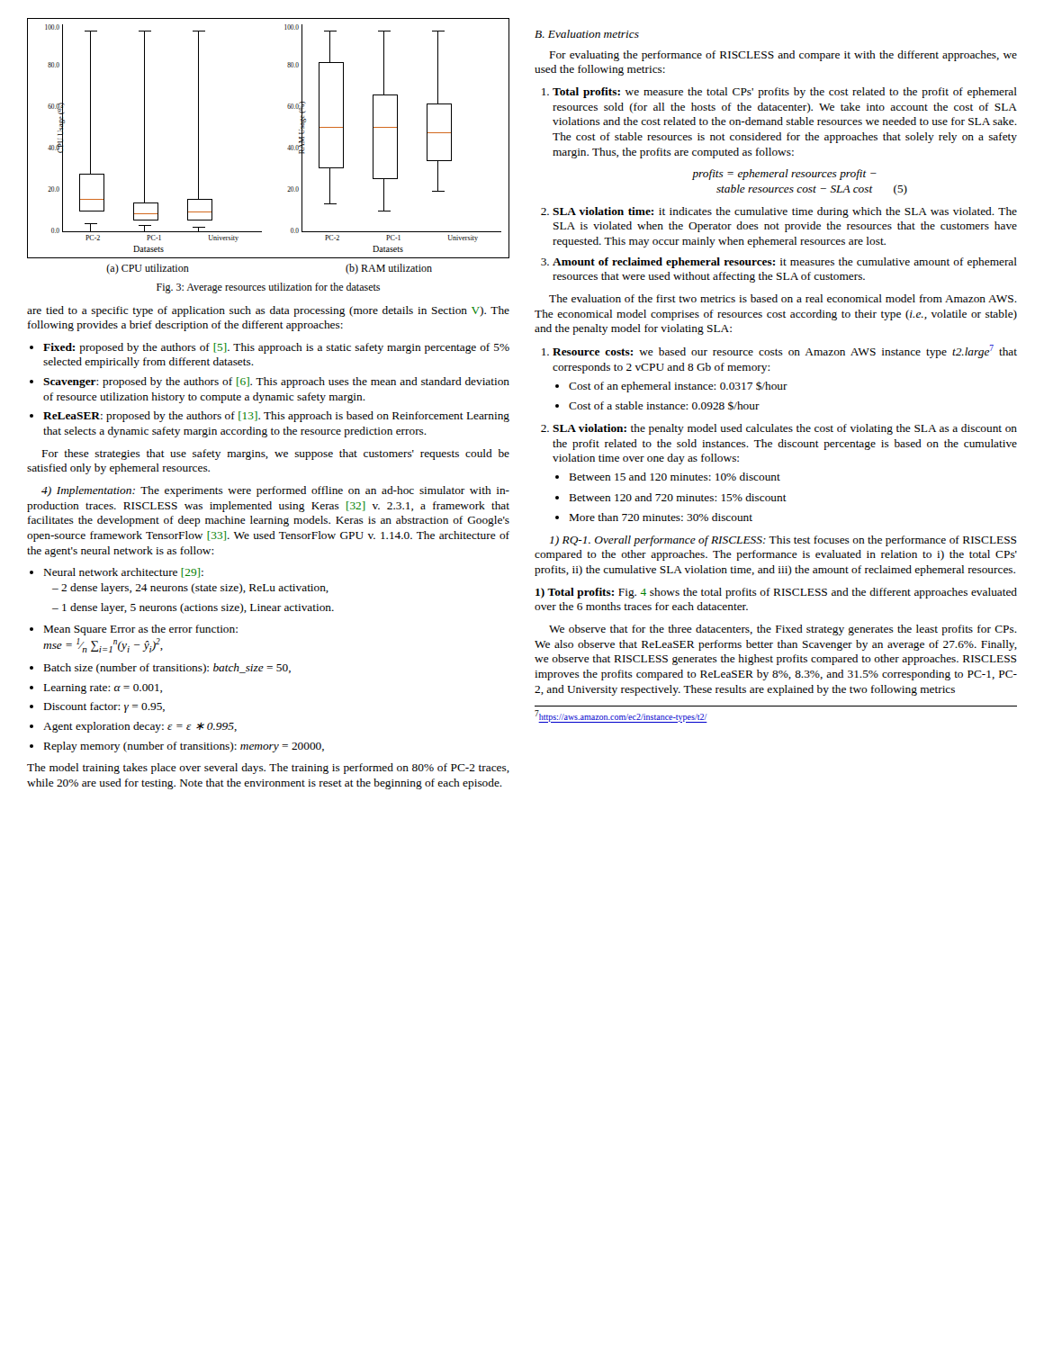CPU Usage (%) 0.0 20.0 40.0 60.0 80.0 100.0
PC-2 PC-1 University
Datasets
RAM Usage (%) 0.0 20.0 40.0 60.0 80.0 100.0
PC-2 PC-1 University
Datasets
(a) CPU utilization
(b) RAM utilization
Fig. 3: Average resources utilization for the datasets
are tied to a specific type of application such as data processing (more details in Section V). The following provides a brief description of the different approaches:
Fixed: proposed by the authors of [5]. This approach is a static safety margin percentage of 5% selected empirically from different datasets.
Scavenger: proposed by the authors of [6]. This approach uses the mean and standard deviation of resource utilization history to compute a dynamic safety margin.
ReLeaSER: proposed by the authors of [13]. This approach is based on Reinforcement Learning that selects a dynamic safety margin according to the resource prediction errors.
For these strategies that use safety margins, we suppose that customers' requests could be satisfied only by ephemeral resources.
4) Implementation: The experiments were performed offline on an ad-hoc simulator with in-production traces. RISCLESS was implemented using Keras [32] v. 2.3.1, a framework that facilitates the development of deep machine learning models. Keras is an abstraction of Google's open-source framework TensorFlow [33]. We used TensorFlow GPU v. 1.14.0. The architecture of the agent's neural network is as follow:
Neural network architecture [29]:
– 2 dense layers, 24 neurons (state size), ReLu activation,
– 1 dense layer, 5 neurons (actions size), Linear activation.
Mean Square Error as the error function:
mse = 1⁄n ∑i=1n(yi − ŷi)2,
Batch size (number of transitions): batch_size = 50,
Learning rate: α = 0.001,
Discount factor: γ = 0.95,
Agent exploration decay: ε = ε ∗ 0.995,
Replay memory (number of transitions): memory = 20000,
The model training takes place over several days. The training is performed on 80% of PC-2 traces, while 20% are used for testing. Note that the environment is reset at the beginning of each episode.
B. Evaluation metrics
For evaluating the performance of RISCLESS and compare it with the different approaches, we used the following metrics:
Total profits: we measure the total CPs' profits by the cost related to the profit of ephemeral resources sold (for all the hosts of the datacenter). We take into account the cost of SLA violations and the cost related to the on-demand stable resources we needed to use for SLA sake. The cost of stable resources is not considered for the approaches that solely rely on a safety margin. Thus, the profits are computed as follows:
profits = ephemeral resources profit −
stable resources cost − SLA cost (5)
SLA violation time: it indicates the cumulative time during which the SLA was violated. The SLA is violated when the Operator does not provide the resources that the customers have requested. This may occur mainly when ephemeral resources are lost.
Amount of reclaimed ephemeral resources: it measures the cumulative amount of ephemeral resources that were used without affecting the SLA of customers.
The evaluation of the first two metrics is based on a real economical model from Amazon AWS. The economical model comprises of resources cost according to their type (i.e., volatile or stable) and the penalty model for violating SLA:
Resource costs: we based our resource costs on Amazon AWS instance type t2.large7 that corresponds to 2 vCPU and 8 Gb of memory:
Cost of an ephemeral instance: 0.0317 $/hour
Cost of a stable instance: 0.0928 $/hour
SLA violation: the penalty model used calculates the cost of violating the SLA as a discount on the profit related to the sold instances. The discount percentage is based on the cumulative violation time over one day as follows:
Between 15 and 120 minutes: 10% discount
Between 120 and 720 minutes: 15% discount
More than 720 minutes: 30% discount
1) RQ-1. Overall performance of RISCLESS: This test focuses on the performance of RISCLESS compared to the other approaches. The performance is evaluated in relation to i) the total CPs' profits, ii) the cumulative SLA violation time, and iii) the amount of reclaimed ephemeral resources.
1) Total profits: Fig. 4 shows the total profits of RISCLESS and the different approaches evaluated over the 6 months traces for each datacenter.
We observe that for the three datacenters, the Fixed strategy generates the least profits for CPs. We also observe that ReLeaSER performs better than Scavenger by an average of 27.6%. Finally, we observe that RISCLESS generates the highest profits compared to other approaches. RISCLESS improves the profits compared to ReLeaSER by 8%, 8.3%, and 31.5% corresponding to PC-1, PC-2, and University respectively. These results are explained by the two following metrics
7https://aws.amazon.com/ec2/instance-types/t2/